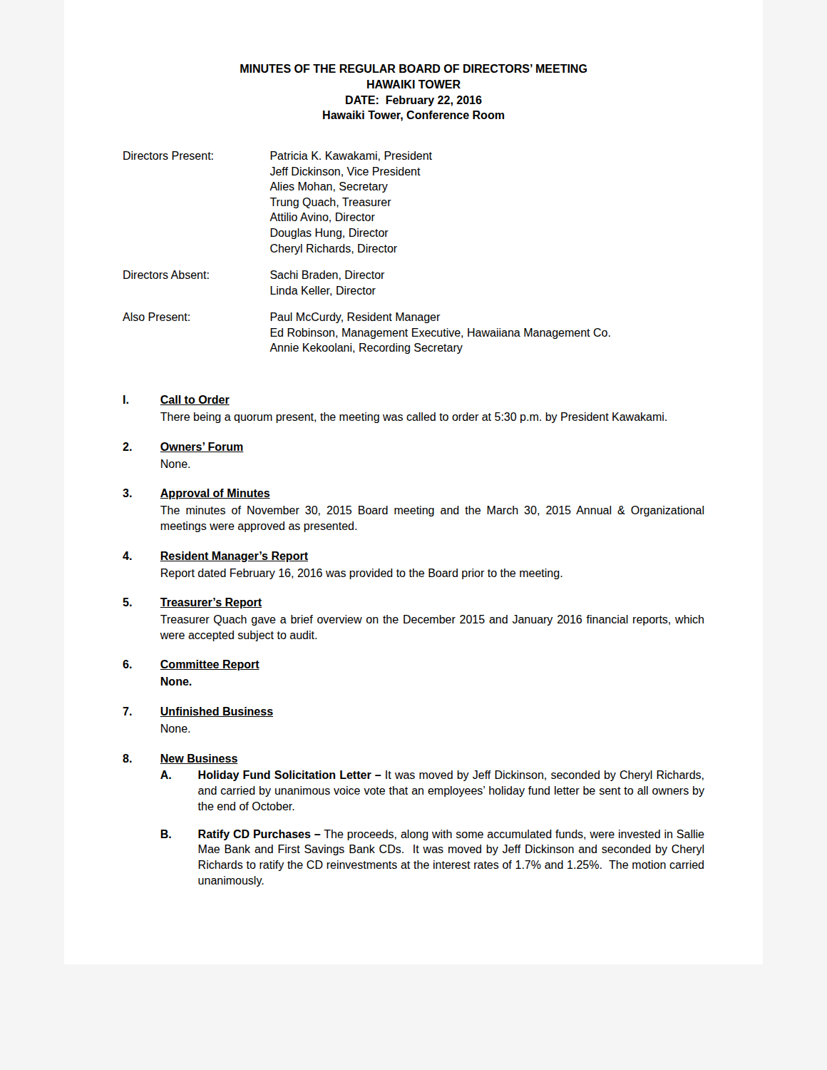MINUTES OF THE REGULAR BOARD OF DIRECTORS’ MEETING
HAWAIKI TOWER
DATE: February 22, 2016
Hawaiki Tower, Conference Room
| Directors Present: | Patricia K. Kawakami, President Jeff Dickinson, Vice President Alies Mohan, Secretary Trung Quach, Treasurer Attilio Avino, Director Douglas Hung, Director Cheryl Richards, Director |
| Directors Absent: | Sachi Braden, Director Linda Keller, Director |
| Also Present: | Paul McCurdy, Resident Manager Ed Robinson, Management Executive, Hawaiiana Management Co. Annie Kekoolani, Recording Secretary |
I. Call to Order
There being a quorum present, the meeting was called to order at 5:30 p.m. by President Kawakami.
2. Owners’ Forum
None.
3. Approval of Minutes
The minutes of November 30, 2015 Board meeting and the March 30, 2015 Annual & Organizational meetings were approved as presented.
4. Resident Manager’s Report
Report dated February 16, 2016 was provided to the Board prior to the meeting.
5. Treasurer’s Report
Treasurer Quach gave a brief overview on the December 2015 and January 2016 financial reports, which were accepted subject to audit.
6. Committee Report
None.
7. Unfinished Business
None.
8. New Business
A. Holiday Fund Solicitation Letter – It was moved by Jeff Dickinson, seconded by Cheryl Richards, and carried by unanimous voice vote that an employees’ holiday fund letter be sent to all owners by the end of October.
B. Ratify CD Purchases – The proceeds, along with some accumulated funds, were invested in Sallie Mae Bank and First Savings Bank CDs. It was moved by Jeff Dickinson and seconded by Cheryl Richards to ratify the CD reinvestments at the interest rates of 1.7% and 1.25%. The motion carried unanimously.